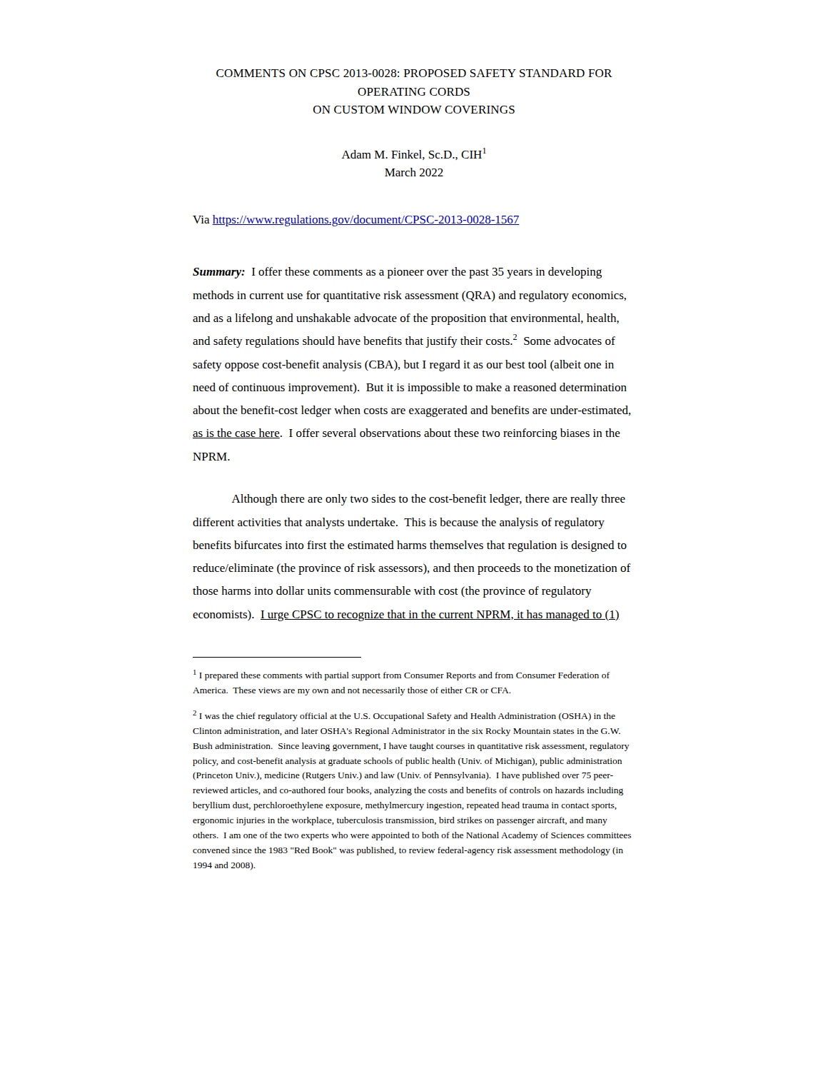COMMENTS ON CPSC 2013-0028: PROPOSED SAFETY STANDARD FOR OPERATING CORDS
ON CUSTOM WINDOW COVERINGS
Adam M. Finkel, Sc.D., CIH1 March 2022
Via https://www.regulations.gov/document/CPSC-2013-0028-1567
Summary: I offer these comments as a pioneer over the past 35 years in developing methods in current use for quantitative risk assessment (QRA) and regulatory economics, and as a lifelong and unshakable advocate of the proposition that environmental, health, and safety regulations should have benefits that justify their costs.2 Some advocates of safety oppose cost-benefit analysis (CBA), but I regard it as our best tool (albeit one in need of continuous improvement). But it is impossible to make a reasoned determination about the benefit-cost ledger when costs are exaggerated and benefits are under-estimated, as is the case here. I offer several observations about these two reinforcing biases in the NPRM.
Although there are only two sides to the cost-benefit ledger, there are really three different activities that analysts undertake. This is because the analysis of regulatory benefits bifurcates into first the estimated harms themselves that regulation is designed to reduce/eliminate (the province of risk assessors), and then proceeds to the monetization of those harms into dollar units commensurable with cost (the province of regulatory economists). I urge CPSC to recognize that in the current NPRM, it has managed to (1)
1 I prepared these comments with partial support from Consumer Reports and from Consumer Federation of America. These views are my own and not necessarily those of either CR or CFA.
2 I was the chief regulatory official at the U.S. Occupational Safety and Health Administration (OSHA) in the Clinton administration, and later OSHA's Regional Administrator in the six Rocky Mountain states in the G.W. Bush administration. Since leaving government, I have taught courses in quantitative risk assessment, regulatory policy, and cost-benefit analysis at graduate schools of public health (Univ. of Michigan), public administration (Princeton Univ.), medicine (Rutgers Univ.) and law (Univ. of Pennsylvania). I have published over 75 peer-reviewed articles, and co-authored four books, analyzing the costs and benefits of controls on hazards including beryllium dust, perchloroethylene exposure, methylmercury ingestion, repeated head trauma in contact sports, ergonomic injuries in the workplace, tuberculosis transmission, bird strikes on passenger aircraft, and many others. I am one of the two experts who were appointed to both of the National Academy of Sciences committees convened since the 1983 "Red Book" was published, to review federal-agency risk assessment methodology (in 1994 and 2008).